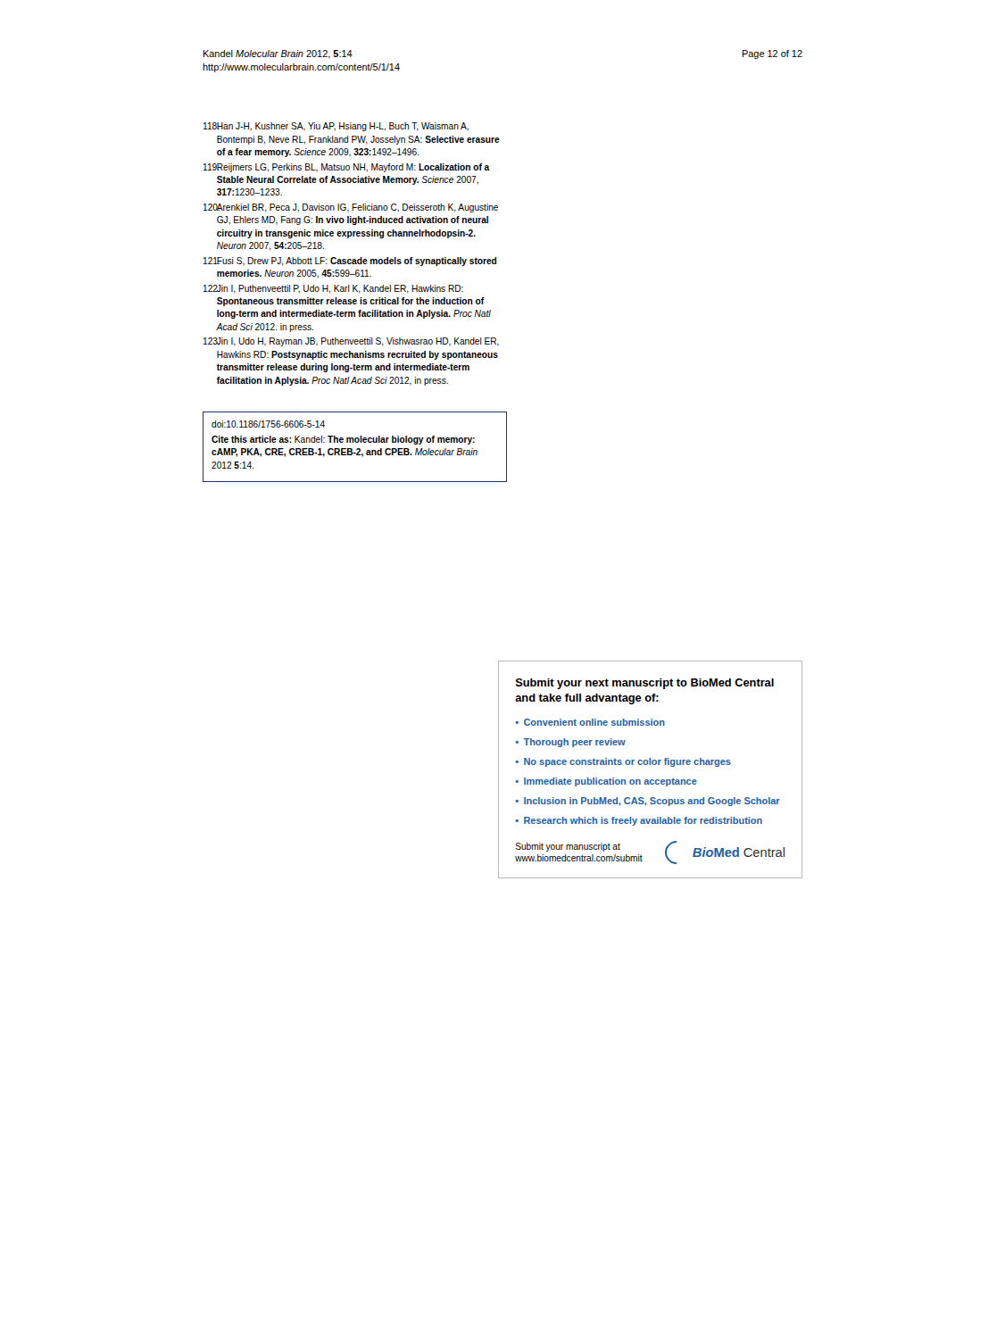Kandel Molecular Brain 2012, 5:14
http://www.molecularbrain.com/content/5/1/14
Page 12 of 12
118. Han J-H, Kushner SA, Yiu AP, Hsiang H-L, Buch T, Waisman A, Bontempi B, Neve RL, Frankland PW, Josselyn SA: Selective erasure of a fear memory. Science 2009, 323: 1492–1496.
119. Reijmers LG, Perkins BL, Matsuo NH, Mayford M: Localization of a Stable Neural Correlate of Associative Memory. Science 2007, 317: 1230–1233.
120. Arenkiel BR, Peca J, Davison IG, Feliciano C, Deisseroth K, Augustine GJ, Ehlers MD, Fang G: In vivo light-induced activation of neural circuitry in transgenic mice expressing channelrhodopsin-2. Neuron 2007, 54: 205–218.
121. Fusi S, Drew PJ, Abbott LF: Cascade models of synaptically stored memories. Neuron 2005, 45: 599–611.
122. Jin I, Puthenveettil P, Udo H, Karl K, Kandel ER, Hawkins RD: Spontaneous transmitter release is critical for the induction of long-term and intermediate-term facilitation in Aplysia. Proc Natl Acad Sci 2012. in press.
123. Jin I, Udo H, Rayman JB, Puthenveettil S, Vishwasrao HD, Kandel ER, Hawkins RD: Postsynaptic mechanisms recruited by spontaneous transmitter release during long-term and intermediate-term facilitation in Aplysia. Proc Natl Acad Sci 2012, in press.
doi:10.1186/1756-6606-5-14
Cite this article as: Kandel: The molecular biology of memory: cAMP, PKA, CRE, CREB-1, CREB-2, and CPEB. Molecular Brain 2012 5:14.
Submit your next manuscript to BioMed Central
and take full advantage of:
Convenient online submission
Thorough peer review
No space constraints or color figure charges
Immediate publication on acceptance
Inclusion in PubMed, CAS, Scopus and Google Scholar
Research which is freely available for redistribution
Submit your manuscript at
www.biomedcentral.com/submit
Bio Med Central